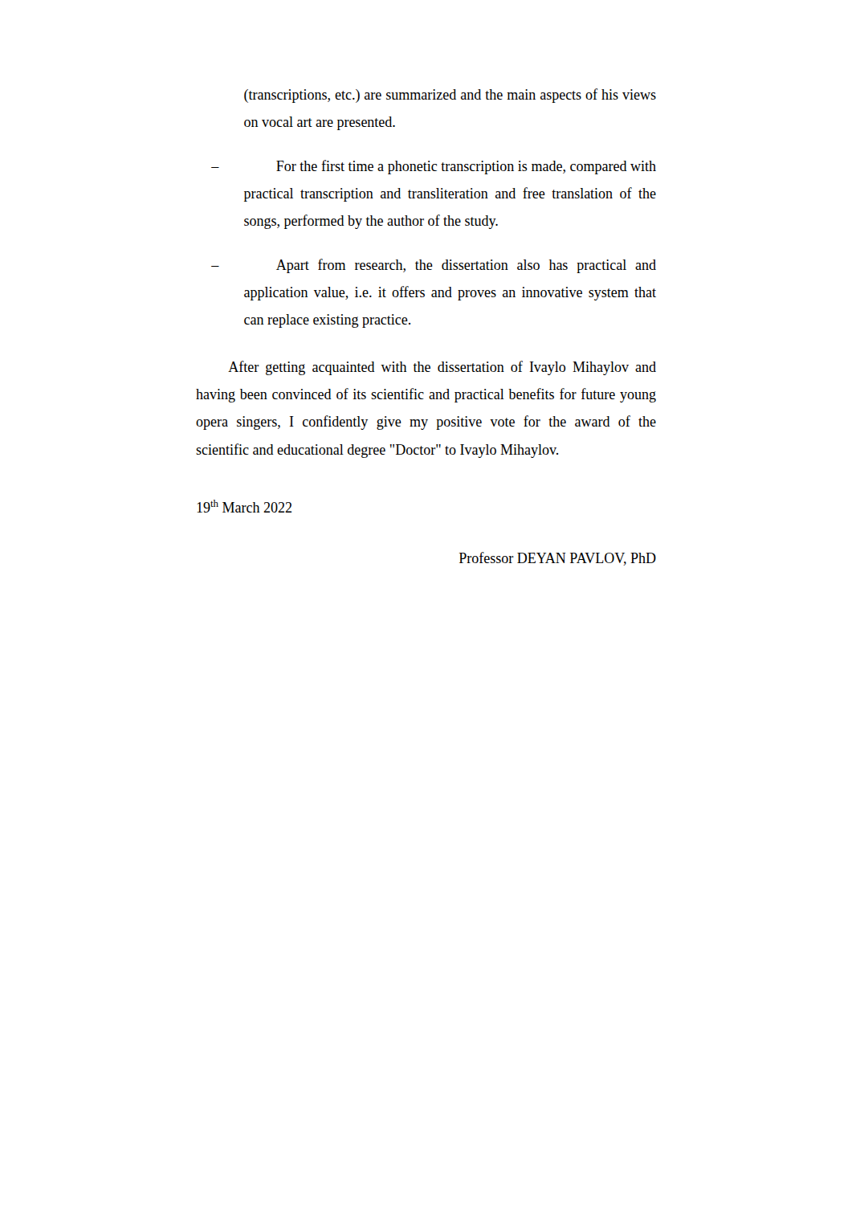(transcriptions, etc.) are summarized and the main aspects of his views on vocal art are presented.
–For the first time a phonetic transcription is made, compared with practical transcription and transliteration and free translation of the songs, performed by the author of the study.
–Apart from research, the dissertation also has practical and application value, i.e. it offers and proves an innovative system that can replace existing practice.
After getting acquainted with the dissertation of Ivaylo Mihaylov and having been convinced of its scientific and practical benefits for future young opera singers, I confidently give my positive vote for the award of the scientific and educational degree "Doctor" to Ivaylo Mihaylov.
19th March 2022
Professor DEYAN PAVLOV, PhD